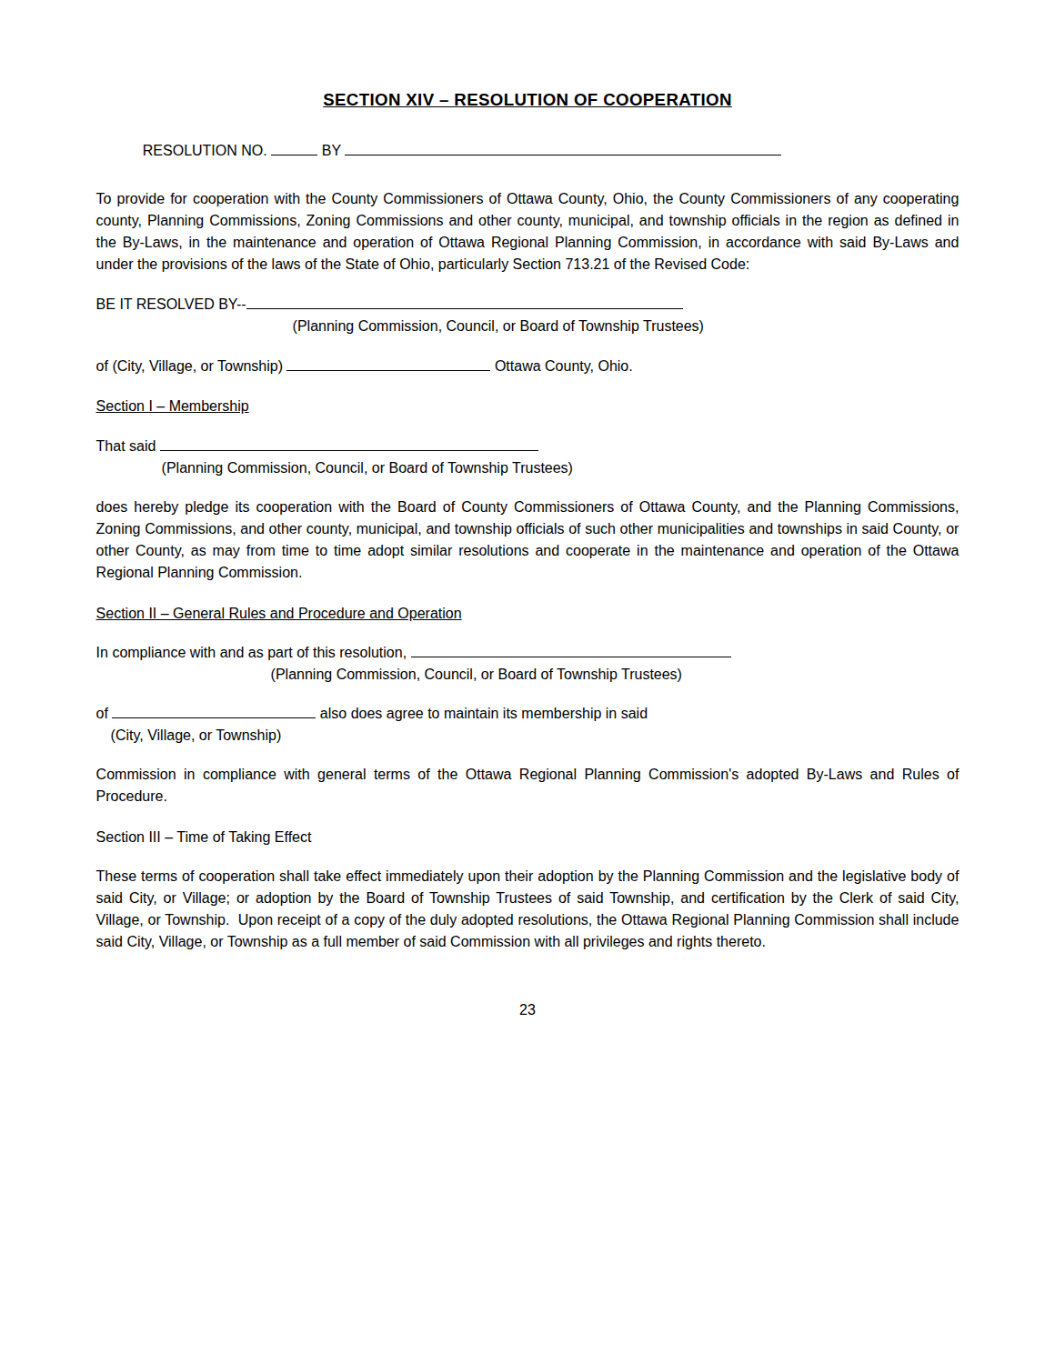SECTION XIV – RESOLUTION OF COOPERATION
RESOLUTION NO. BY
To provide for cooperation with the County Commissioners of Ottawa County, Ohio, the County Commissioners of any cooperating county, Planning Commissions, Zoning Commissions and other county, municipal, and township officials in the region as defined in the By-Laws, in the maintenance and operation of Ottawa Regional Planning Commission, in accordance with said By-Laws and under the provisions of the laws of the State of Ohio, particularly Section 713.21 of the Revised Code:
BE IT RESOLVED BY--
(Planning Commission, Council, or Board of Township Trustees)
of (City, Village, or Township) Ottawa County, Ohio.
Section I – Membership
That said
(Planning Commission, Council, or Board of Township Trustees)
does hereby pledge its cooperation with the Board of County Commissioners of Ottawa County, and the Planning Commissions, Zoning Commissions, and other county, municipal, and township officials of such other municipalities and townships in said County, or other County, as may from time to time adopt similar resolutions and cooperate in the maintenance and operation of the Ottawa Regional Planning Commission.
Section II – General Rules and Procedure and Operation
In compliance with and as part of this resolution,
(Planning Commission, Council, or Board of Township Trustees)
of also does agree to maintain its membership in said
(City, Village, or Township)
Commission in compliance with general terms of the Ottawa Regional Planning Commission's adopted By-Laws and Rules of Procedure.
Section III – Time of Taking Effect
These terms of cooperation shall take effect immediately upon their adoption by the Planning Commission and the legislative body of said City, or Village; or adoption by the Board of Township Trustees of said Township, and certification by the Clerk of said City, Village, or Township. Upon receipt of a copy of the duly adopted resolutions, the Ottawa Regional Planning Commission shall include said City, Village, or Township as a full member of said Commission with all privileges and rights thereto.
23